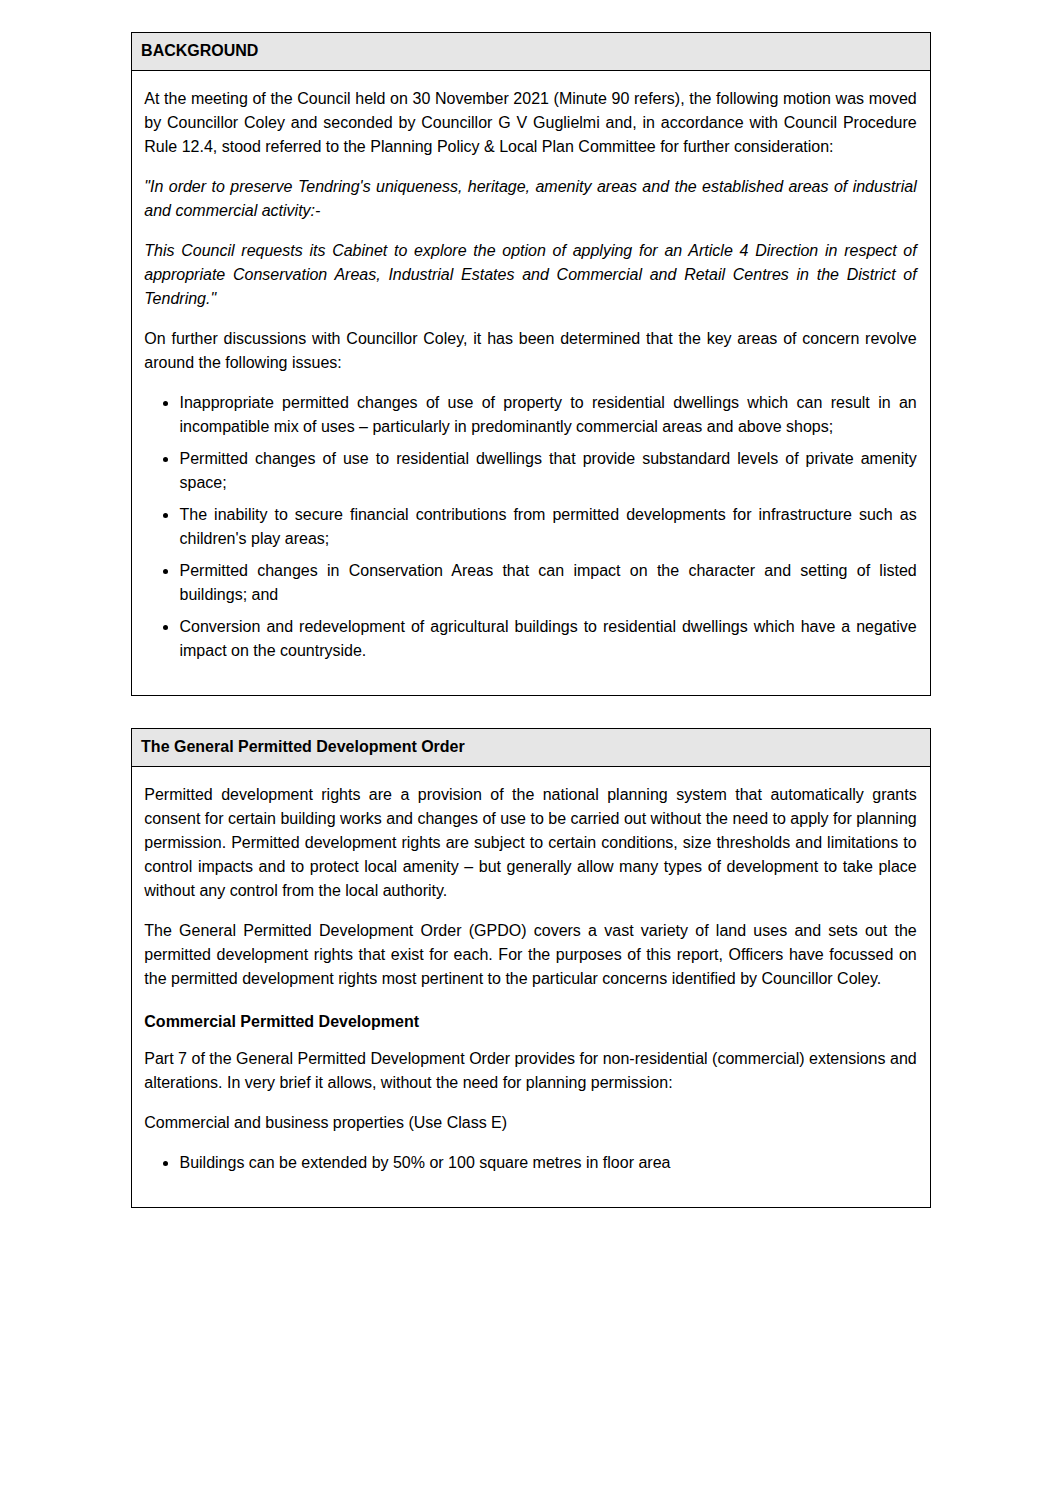BACKGROUND
At the meeting of the Council held on 30 November 2021 (Minute 90 refers), the following motion was moved by Councillor Coley and seconded by Councillor G V Guglielmi and, in accordance with Council Procedure Rule 12.4, stood referred to the Planning Policy & Local Plan Committee for further consideration:
"In order to preserve Tendring's uniqueness, heritage, amenity areas and the established areas of industrial and commercial activity:-
This Council requests its Cabinet to explore the option of applying for an Article 4 Direction in respect of appropriate Conservation Areas, Industrial Estates and Commercial and Retail Centres in the District of Tendring."
On further discussions with Councillor Coley, it has been determined that the key areas of concern revolve around the following issues:
Inappropriate permitted changes of use of property to residential dwellings which can result in an incompatible mix of uses – particularly in predominantly commercial areas and above shops;
Permitted changes of use to residential dwellings that provide substandard levels of private amenity space;
The inability to secure financial contributions from permitted developments for infrastructure such as children's play areas;
Permitted changes in Conservation Areas that can impact on the character and setting of listed buildings; and
Conversion and redevelopment of agricultural buildings to residential dwellings which have a negative impact on the countryside.
The General Permitted Development Order
Permitted development rights are a provision of the national planning system that automatically grants consent for certain building works and changes of use to be carried out without the need to apply for planning permission. Permitted development rights are subject to certain conditions, size thresholds and limitations to control impacts and to protect local amenity – but generally allow many types of development to take place without any control from the local authority.
The General Permitted Development Order (GPDO) covers a vast variety of land uses and sets out the permitted development rights that exist for each. For the purposes of this report, Officers have focussed on the permitted development rights most pertinent to the particular concerns identified by Councillor Coley.
Commercial Permitted Development
Part 7 of the General Permitted Development Order provides for non-residential (commercial) extensions and alterations. In very brief it allows, without the need for planning permission:
Commercial and business properties (Use Class E)
Buildings can be extended by 50% or 100 square metres in floor area